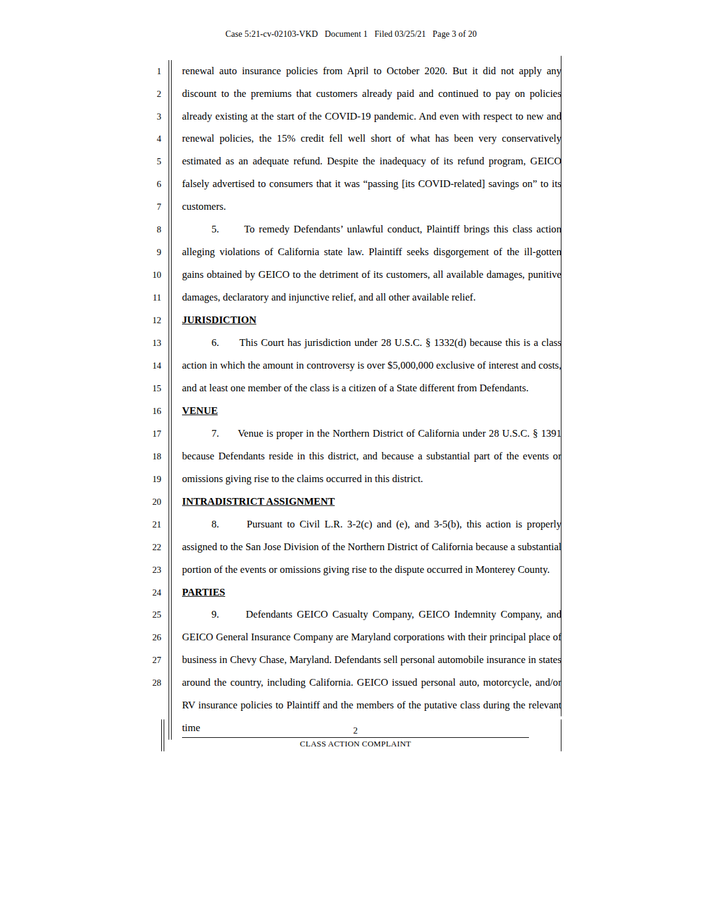Case 5:21-cv-02103-VKD Document 1 Filed 03/25/21 Page 3 of 20
1
2
3
4
5
6
7
8
9
10
11
12
13
14
15
16
17
18
19
20
21
22
23
24
25
26
27
28
renewal auto insurance policies from April to October 2020. But it did not apply any discount to the premiums that customers already paid and continued to pay on policies already existing at the start of the COVID-19 pandemic. And even with respect to new and renewal policies, the 15% credit fell well short of what has been very conservatively estimated as an adequate refund. Despite the inadequacy of its refund program, GEICO falsely advertised to consumers that it was “passing [its COVID-related] savings on” to its customers.
5. To remedy Defendants’ unlawful conduct, Plaintiff brings this class action alleging violations of California state law. Plaintiff seeks disgorgement of the ill-gotten gains obtained by GEICO to the detriment of its customers, all available damages, punitive damages, declaratory and injunctive relief, and all other available relief.
JURISDICTION
6. This Court has jurisdiction under 28 U.S.C. § 1332(d) because this is a class action in which the amount in controversy is over $5,000,000 exclusive of interest and costs, and at least one member of the class is a citizen of a State different from Defendants.
VENUE
7. Venue is proper in the Northern District of California under 28 U.S.C. § 1391 because Defendants reside in this district, and because a substantial part of the events or omissions giving rise to the claims occurred in this district.
INTRADISTRICT ASSIGNMENT
8. Pursuant to Civil L.R. 3-2(c) and (e), and 3-5(b), this action is properly assigned to the San Jose Division of the Northern District of California because a substantial portion of the events or omissions giving rise to the dispute occurred in Monterey County.
PARTIES
9. Defendants GEICO Casualty Company, GEICO Indemnity Company, and GEICO General Insurance Company are Maryland corporations with their principal place of business in Chevy Chase, Maryland. Defendants sell personal automobile insurance in states around the country, including California. GEICO issued personal auto, motorcycle, and/or RV insurance policies to Plaintiff and the members of the putative class during the relevant time
2
CLASS ACTION COMPLAINT